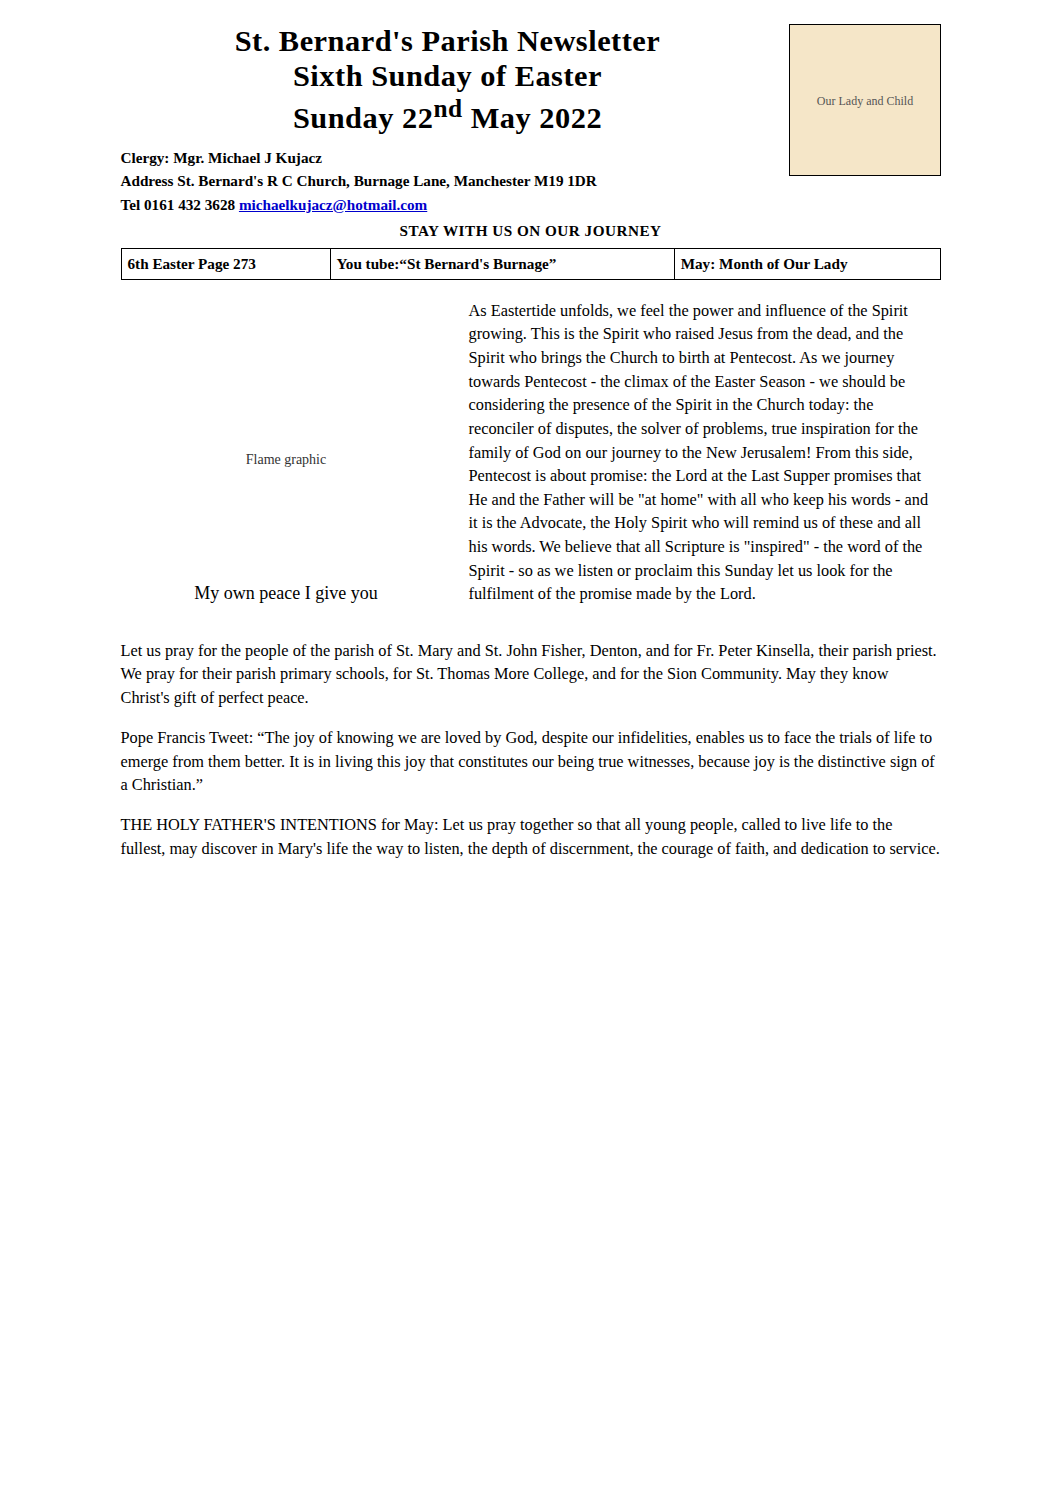St. Bernard's Parish Newsletter Sixth Sunday of Easter Sunday 22nd May 2022
Clergy: Mgr. Michael J Kujacz
Address St. Bernard's R C Church, Burnage Lane, Manchester M19 1DR
Tel 0161 432 3628 michaelkujacz@hotmail.com
STAY WITH US ON OUR JOURNEY
| 6th Easter Page 273 | You tube:“St Bernard's Burnage” | May: Month of Our Lady |
As Eastertide unfolds, we feel the power and influence of the Spirit growing. This is the Spirit who raised Jesus from the dead, and the Spirit who brings the Church to birth at Pentecost. As we journey towards Pentecost - the climax of the Easter Season - we should be considering the presence of the Spirit in the Church today: the reconciler of disputes, the solver of problems, true inspiration for the family of God on our journey to the New Jerusalem! From this side, Pentecost is about promise: the Lord at the Last Supper promises that He and the Father will be "at home" with all who keep his words - and it is the Advocate, the Holy Spirit who will remind us of these and all his words. We believe that all Scripture is "inspired" - the word of the Spirit - so as we listen or proclaim this Sunday let us look for the fulfilment of the promise made by the Lord.
Let us pray for the people of the parish of St. Mary and St. John Fisher, Denton, and for Fr. Peter Kinsella, their parish priest. We pray for their parish primary schools, for St. Thomas More College, and for the Sion Community. May they know Christ's gift of perfect peace.
Pope Francis Tweet: “The joy of knowing we are loved by God, despite our infidelities, enables us to face the trials of life to emerge from them better. It is in living this joy that constitutes our being true witnesses, because joy is the distinctive sign of a Christian.”
THE HOLY FATHER'S INTENTIONS for May: Let us pray together so that all young people, called to live life to the fullest, may discover in Mary's life the way to listen, the depth of discernment, the courage of faith, and dedication to service.